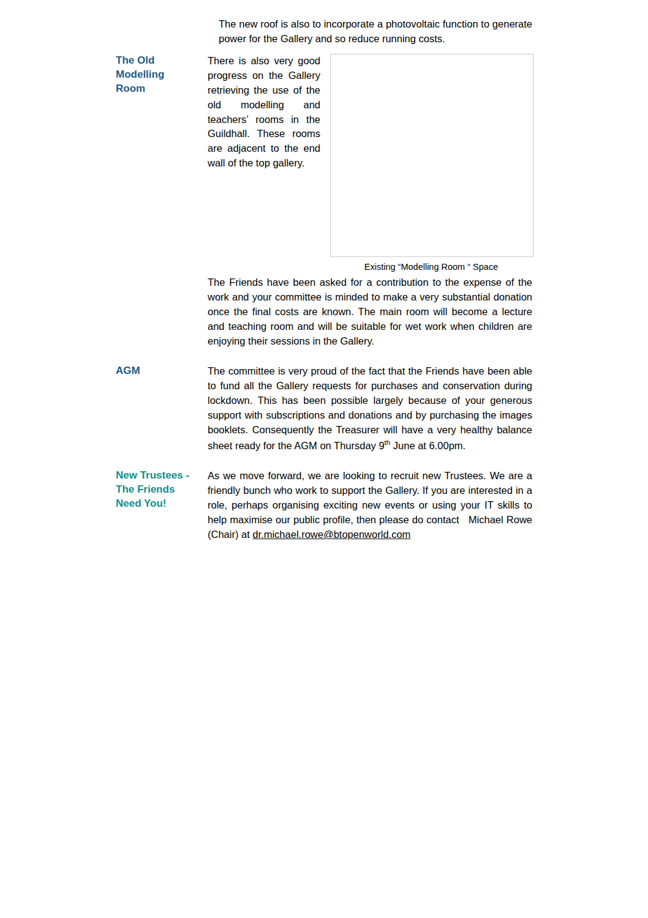The new roof is also to incorporate a photovoltaic function to generate power for the Gallery and so reduce running costs.
The Old
Modelling
Room
Existing “Modelling Room “ Space
There is also very good progress on the Gallery retrieving the use of the old modelling and teachers’ rooms in the Guildhall. These rooms are adjacent to the end wall of the top gallery.
The Friends have been asked for a contribution to the expense of the work and your committee is minded to make a very substantial donation once the final costs are known. The main room will become a lecture and teaching room and will be suitable for wet work when children are enjoying their sessions in the Gallery.
AGM
The committee is very proud of the fact that the Friends have been able to fund all the Gallery requests for purchases and conservation during lockdown. This has been possible largely because of your generous support with subscriptions and donations and by purchasing the images booklets. Consequently the Treasurer will have a very healthy balance sheet ready for the AGM on Thursday 9th June at 6.00pm.
New Trustees -
The Friends
Need You!
As we move forward, we are looking to recruit new Trustees. We are a friendly bunch who work to support the Gallery. If you are interested in a role, perhaps organising exciting new events or using your IT skills to help maximise our public profile, then please do contact Michael Rowe (Chair) at dr.michael.rowe@btopenworld.com